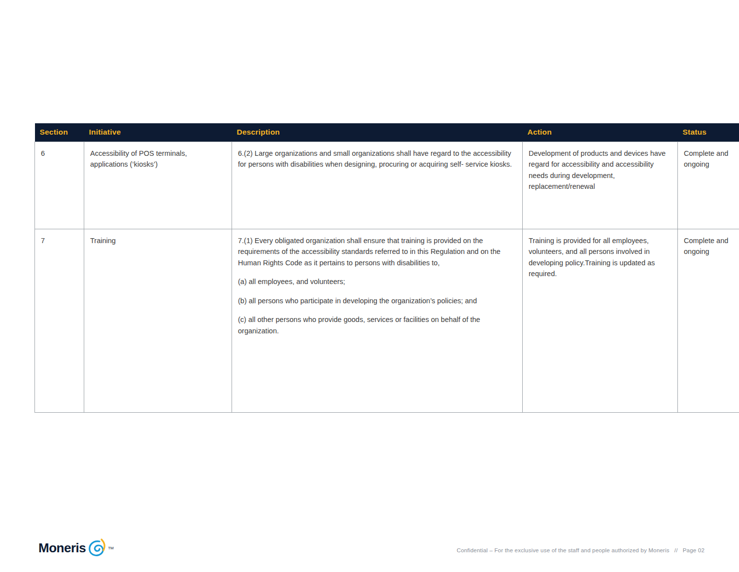| Section | Initiative | Description | Action | Status |
| --- | --- | --- | --- | --- |
| 6 | Accessibility of POS terminals, applications (‘kiosks’) | 6.(2) Large organizations and small organizations shall have regard to the accessibility for persons with disabilities when designing, procuring or acquiring self- service kiosks. | Development of products and devices have regard for accessibility and accessibility needs during development, replacement/renewal | Complete and ongoing |
| 7 | Training | 7.(1) Every obligated organization shall ensure that training is provided on the requirements of the accessibility standards referred to in this Regulation and on the Human Rights Code as it pertains to persons with disabilities to, (a) all employees, and volunteers; (b) all persons who participate in developing the organization’s policies; and (c) all other persons who provide goods, services or facilities on behalf of the organization. | Training is provided for all employees, volunteers, and all persons involved in developing policy.Training is updated as required. | Complete and ongoing |
Moneris TM
Confidential – For the exclusive use of the staff and people authorized by Moneris // Page 02